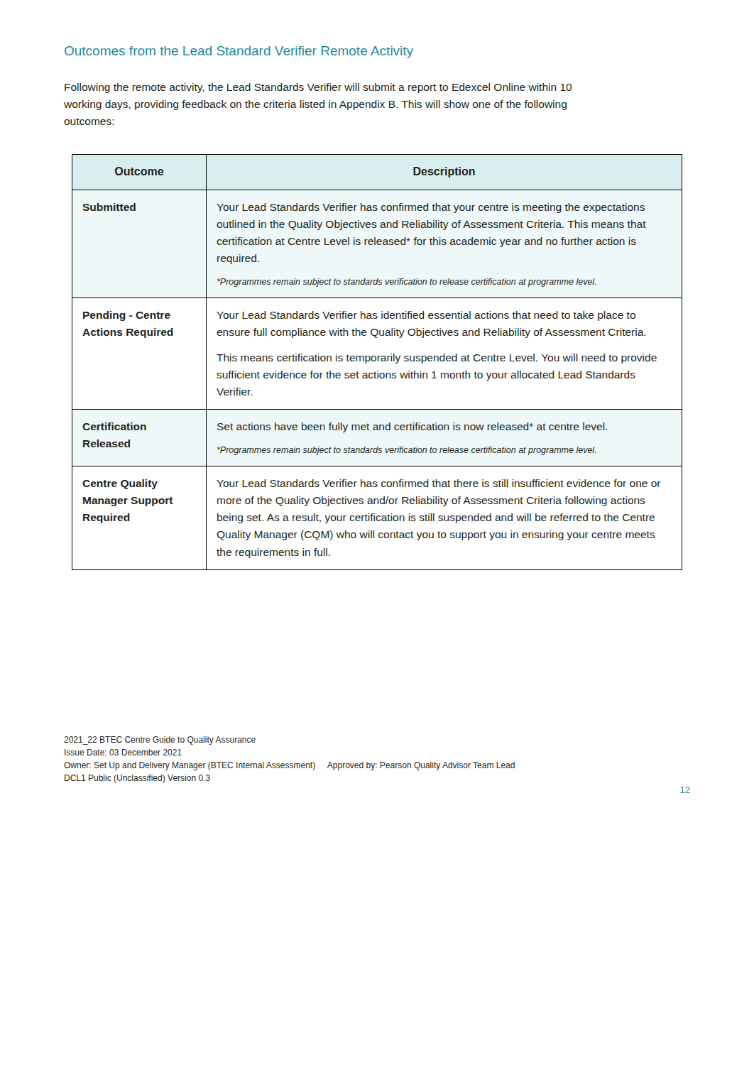Outcomes from the Lead Standard Verifier Remote Activity
Following the remote activity, the Lead Standards Verifier will submit a report to Edexcel Online within 10 working days, providing feedback on the criteria listed in Appendix B. This will show one of the following outcomes:
| Outcome | Description |
| --- | --- |
| Submitted | Your Lead Standards Verifier has confirmed that your centre is meeting the expectations outlined in the Quality Objectives and Reliability of Assessment Criteria. This means that certification at Centre Level is released* for this academic year and no further action is required. *Programmes remain subject to standards verification to release certification at programme level. |
| Pending - Centre Actions Required | Your Lead Standards Verifier has identified essential actions that need to take place to ensure full compliance with the Quality Objectives and Reliability of Assessment Criteria. This means certification is temporarily suspended at Centre Level. You will need to provide sufficient evidence for the set actions within 1 month to your allocated Lead Standards Verifier. |
| Certification Released | Set actions have been fully met and certification is now released* at centre level. *Programmes remain subject to standards verification to release certification at programme level. |
| Centre Quality Manager Support Required | Your Lead Standards Verifier has confirmed that there is still insufficient evidence for one or more of the Quality Objectives and/or Reliability of Assessment Criteria following actions being set. As a result, your certification is still suspended and will be referred to the Centre Quality Manager (CQM) who will contact you to support you in ensuring your centre meets the requirements in full. |
2021_22 BTEC Centre Guide to Quality Assurance
Issue Date: 03 December 2021
Owner: Set Up and Delivery Manager (BTEC Internal Assessment) Approved by: Pearson Quality Advisor Team Lead
DCL1 Public (Unclassified) Version 0.3 12